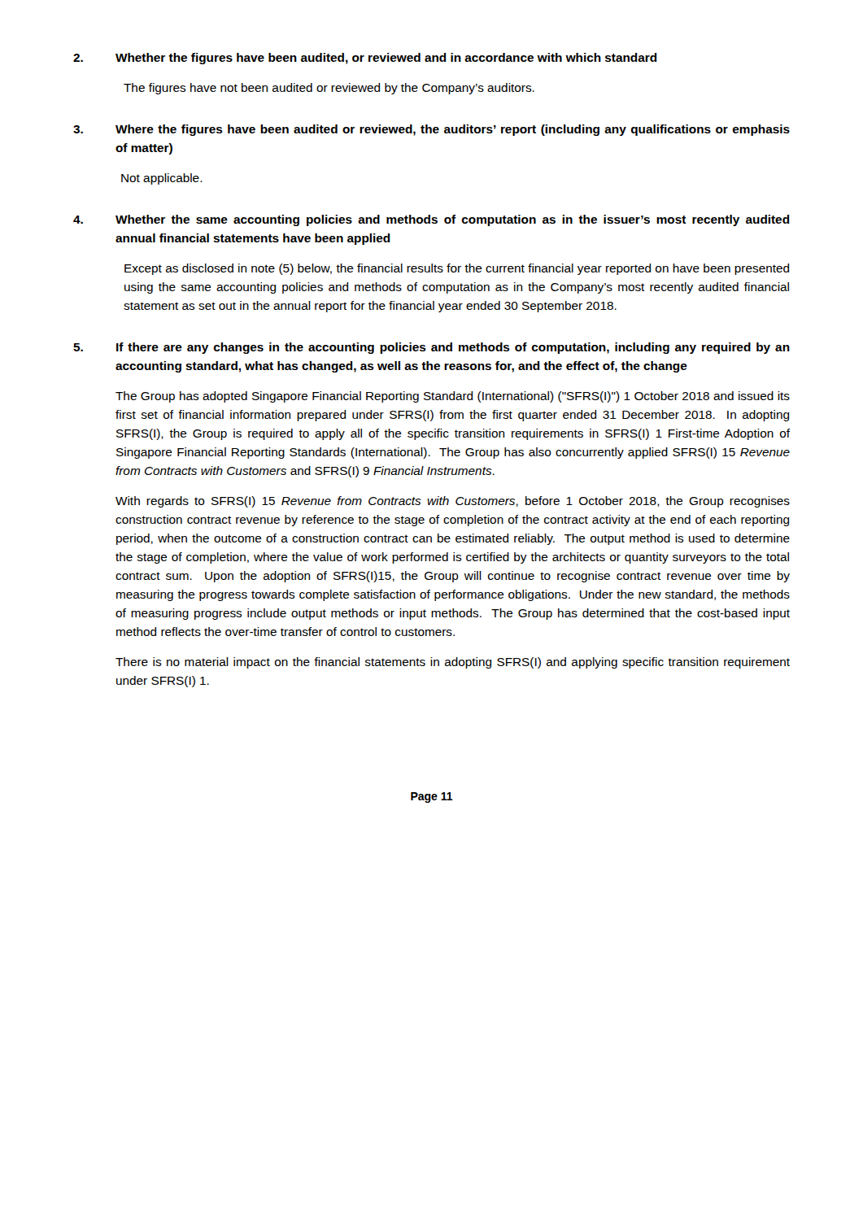2. Whether the figures have been audited, or reviewed and in accordance with which standard
The figures have not been audited or reviewed by the Company’s auditors.
3. Where the figures have been audited or reviewed, the auditors’ report (including any qualifications or emphasis of matter)
Not applicable.
4. Whether the same accounting policies and methods of computation as in the issuer’s most recently audited annual financial statements have been applied
Except as disclosed in note (5) below, the financial results for the current financial year reported on have been presented using the same accounting policies and methods of computation as in the Company’s most recently audited financial statement as set out in the annual report for the financial year ended 30 September 2018.
5. If there are any changes in the accounting policies and methods of computation, including any required by an accounting standard, what has changed, as well as the reasons for, and the effect of, the change
The Group has adopted Singapore Financial Reporting Standard (International) ("SFRS(I)") 1 October 2018 and issued its first set of financial information prepared under SFRS(I) from the first quarter ended 31 December 2018. In adopting SFRS(I), the Group is required to apply all of the specific transition requirements in SFRS(I) 1 First-time Adoption of Singapore Financial Reporting Standards (International). The Group has also concurrently applied SFRS(I) 15 Revenue from Contracts with Customers and SFRS(I) 9 Financial Instruments.
With regards to SFRS(I) 15 Revenue from Contracts with Customers, before 1 October 2018, the Group recognises construction contract revenue by reference to the stage of completion of the contract activity at the end of each reporting period, when the outcome of a construction contract can be estimated reliably. The output method is used to determine the stage of completion, where the value of work performed is certified by the architects or quantity surveyors to the total contract sum. Upon the adoption of SFRS(I)15, the Group will continue to recognise contract revenue over time by measuring the progress towards complete satisfaction of performance obligations. Under the new standard, the methods of measuring progress include output methods or input methods. The Group has determined that the cost-based input method reflects the over-time transfer of control to customers.
There is no material impact on the financial statements in adopting SFRS(I) and applying specific transition requirement under SFRS(I) 1.
Page 11